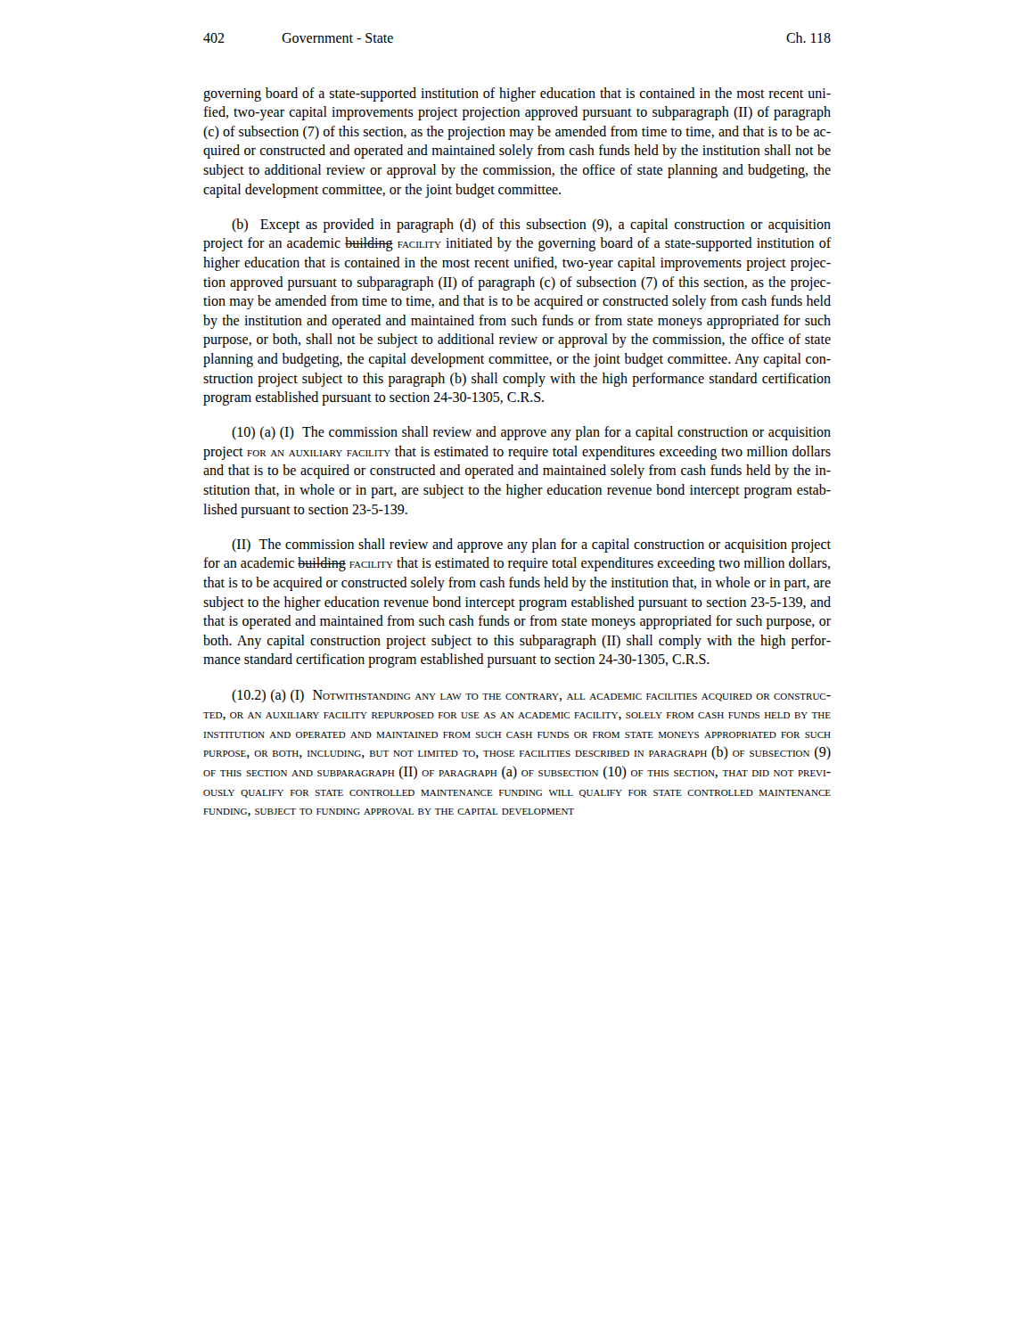402 Government - State Ch. 118
governing board of a state-supported institution of higher education that is contained in the most recent unified, two-year capital improvements project projection approved pursuant to subparagraph (II) of paragraph (c) of subsection (7) of this section, as the projection may be amended from time to time, and that is to be acquired or constructed and operated and maintained solely from cash funds held by the institution shall not be subject to additional review or approval by the commission, the office of state planning and budgeting, the capital development committee, or the joint budget committee.
(b) Except as provided in paragraph (d) of this subsection (9), a capital construction or acquisition project for an academic building facility initiated by the governing board of a state-supported institution of higher education that is contained in the most recent unified, two-year capital improvements project projection approved pursuant to subparagraph (II) of paragraph (c) of subsection (7) of this section, as the projection may be amended from time to time, and that is to be acquired or constructed solely from cash funds held by the institution and operated and maintained from such funds or from state moneys appropriated for such purpose, or both, shall not be subject to additional review or approval by the commission, the office of state planning and budgeting, the capital development committee, or the joint budget committee. Any capital construction project subject to this paragraph (b) shall comply with the high performance standard certification program established pursuant to section 24-30-1305, C.R.S.
(10) (a) (I) The commission shall review and approve any plan for a capital construction or acquisition project for an auxiliary facility that is estimated to require total expenditures exceeding two million dollars and that is to be acquired or constructed and operated and maintained solely from cash funds held by the institution that, in whole or in part, are subject to the higher education revenue bond intercept program established pursuant to section 23-5-139.
(II) The commission shall review and approve any plan for a capital construction or acquisition project for an academic building facility that is estimated to require total expenditures exceeding two million dollars, that is to be acquired or constructed solely from cash funds held by the institution that, in whole or in part, are subject to the higher education revenue bond intercept program established pursuant to section 23-5-139, and that is operated and maintained from such cash funds or from state moneys appropriated for such purpose, or both. Any capital construction project subject to this subparagraph (II) shall comply with the high performance standard certification program established pursuant to section 24-30-1305, C.R.S.
(10.2) (a) (I) Notwithstanding any law to the contrary, all academic facilities acquired or constructed, or an auxiliary facility repurposed for use as an academic facility, solely from cash funds held by the institution and operated and maintained from such cash funds or from state moneys appropriated for such purpose, or both, including, but not limited to, those facilities described in paragraph (b) of subsection (9) of this section and subparagraph (II) of paragraph (a) of subsection (10) of this section, that did not previously qualify for state controlled maintenance funding will qualify for state controlled maintenance funding, subject to funding approval by the capital development